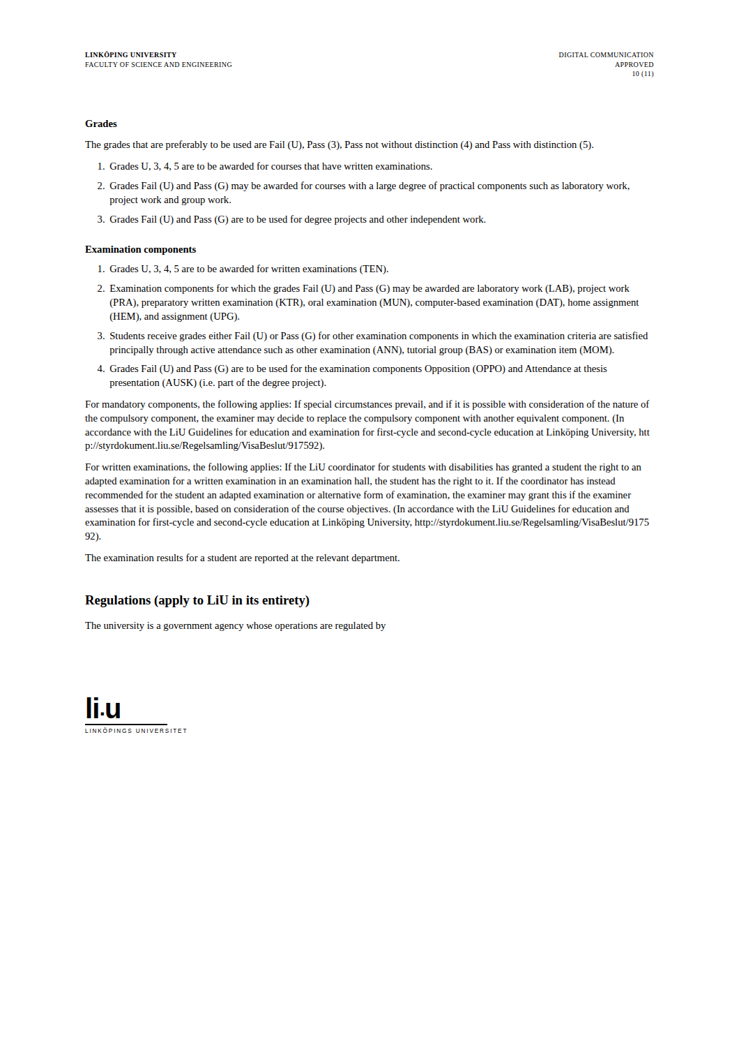LINKÖPING UNIVERSITY
FACULTY OF SCIENCE AND ENGINEERING
DIGITAL COMMUNICATION
APPROVED
10 (11)
Grades
The grades that are preferably to be used are Fail (U), Pass (3), Pass not without distinction (4) and Pass with distinction (5).
Grades U, 3, 4, 5 are to be awarded for courses that have written examinations.
Grades Fail (U) and Pass (G) may be awarded for courses with a large degree of practical components such as laboratory work, project work and group work.
Grades Fail (U) and Pass (G) are to be used for degree projects and other independent work.
Examination components
Grades U, 3, 4, 5 are to be awarded for written examinations (TEN).
Examination components for which the grades Fail (U) and Pass (G) may be awarded are laboratory work (LAB), project work (PRA), preparatory written examination (KTR), oral examination (MUN), computer-based examination (DAT), home assignment (HEM), and assignment (UPG).
Students receive grades either Fail (U) or Pass (G) for other examination components in which the examination criteria are satisfied principally through active attendance such as other examination (ANN), tutorial group (BAS) or examination item (MOM).
Grades Fail (U) and Pass (G) are to be used for the examination components Opposition (OPPO) and Attendance at thesis presentation (AUSK) (i.e. part of the degree project).
For mandatory components, the following applies: If special circumstances prevail, and if it is possible with consideration of the nature of the compulsory component, the examiner may decide to replace the compulsory component with another equivalent component. (In accordance with the LiU Guidelines for education and examination for first-cycle and second-cycle education at Linköping University, http://styrdokument.liu.se/Regelsamling/VisaBeslut/917592).
For written examinations, the following applies: If the LiU coordinator for students with disabilities has granted a student the right to an adapted examination for a written examination in an examination hall, the student has the right to it. If the coordinator has instead recommended for the student an adapted examination or alternative form of examination, the examiner may grant this if the examiner assesses that it is possible, based on consideration of the course objectives. (In accordance with the LiU Guidelines for education and examination for first-cycle and second-cycle education at Linköping University, http://styrdokument.liu.se/Regelsamling/VisaBeslut/917592).
The examination results for a student are reported at the relevant department.
Regulations (apply to LiU in its entirety)
The university is a government agency whose operations are regulated by
li. u
LINKÖPINGS UNIVERSITET